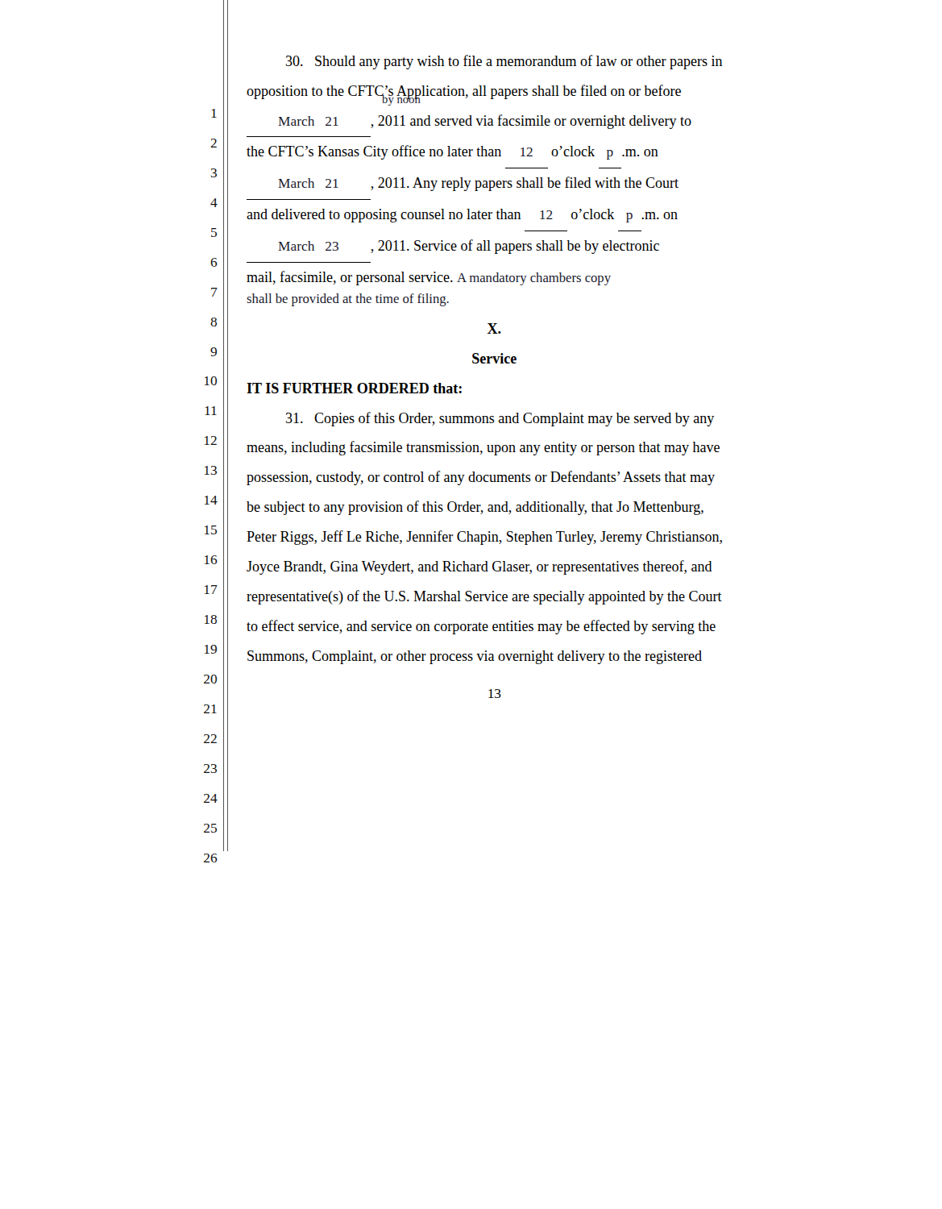1
2
3
4
5
6
7
8
9
10
11
12
13
14
15
16
17
18
19
20
21
22
23
24
25
26
30. Should any party wish to file a memorandum of law or other papers in
opposition to the CFTC’s Application, all papers shall be filed on or before
by noon March 21, 2011 and served via facsimile or overnight delivery to
the CFTC’s Kansas City office no later than 12 o’clock p.m. on
March 21, 2011. Any reply papers shall be filed with the Court
and delivered to opposing counsel no later than 12 o’clock p.m. on
March 23, 2011. Service of all papers shall be by electronic
mail, facsimile, or personal service. A mandatory chambers copy shall be provided at the time of filing.
X.
Service
IT IS FURTHER ORDERED that:
31. Copies of this Order, summons and Complaint may be served by any
means, including facsimile transmission, upon any entity or person that may have
possession, custody, or control of any documents or Defendants’ Assets that may
be subject to any provision of this Order, and, additionally, that Jo Mettenburg,
Peter Riggs, Jeff Le Riche, Jennifer Chapin, Stephen Turley, Jeremy Christianson,
Joyce Brandt, Gina Weydert, and Richard Glaser, or representatives thereof, and
representative(s) of the U.S. Marshal Service are specially appointed by the Court
to effect service, and service on corporate entities may be effected by serving the
Summons, Complaint, or other process via overnight delivery to the registered
13